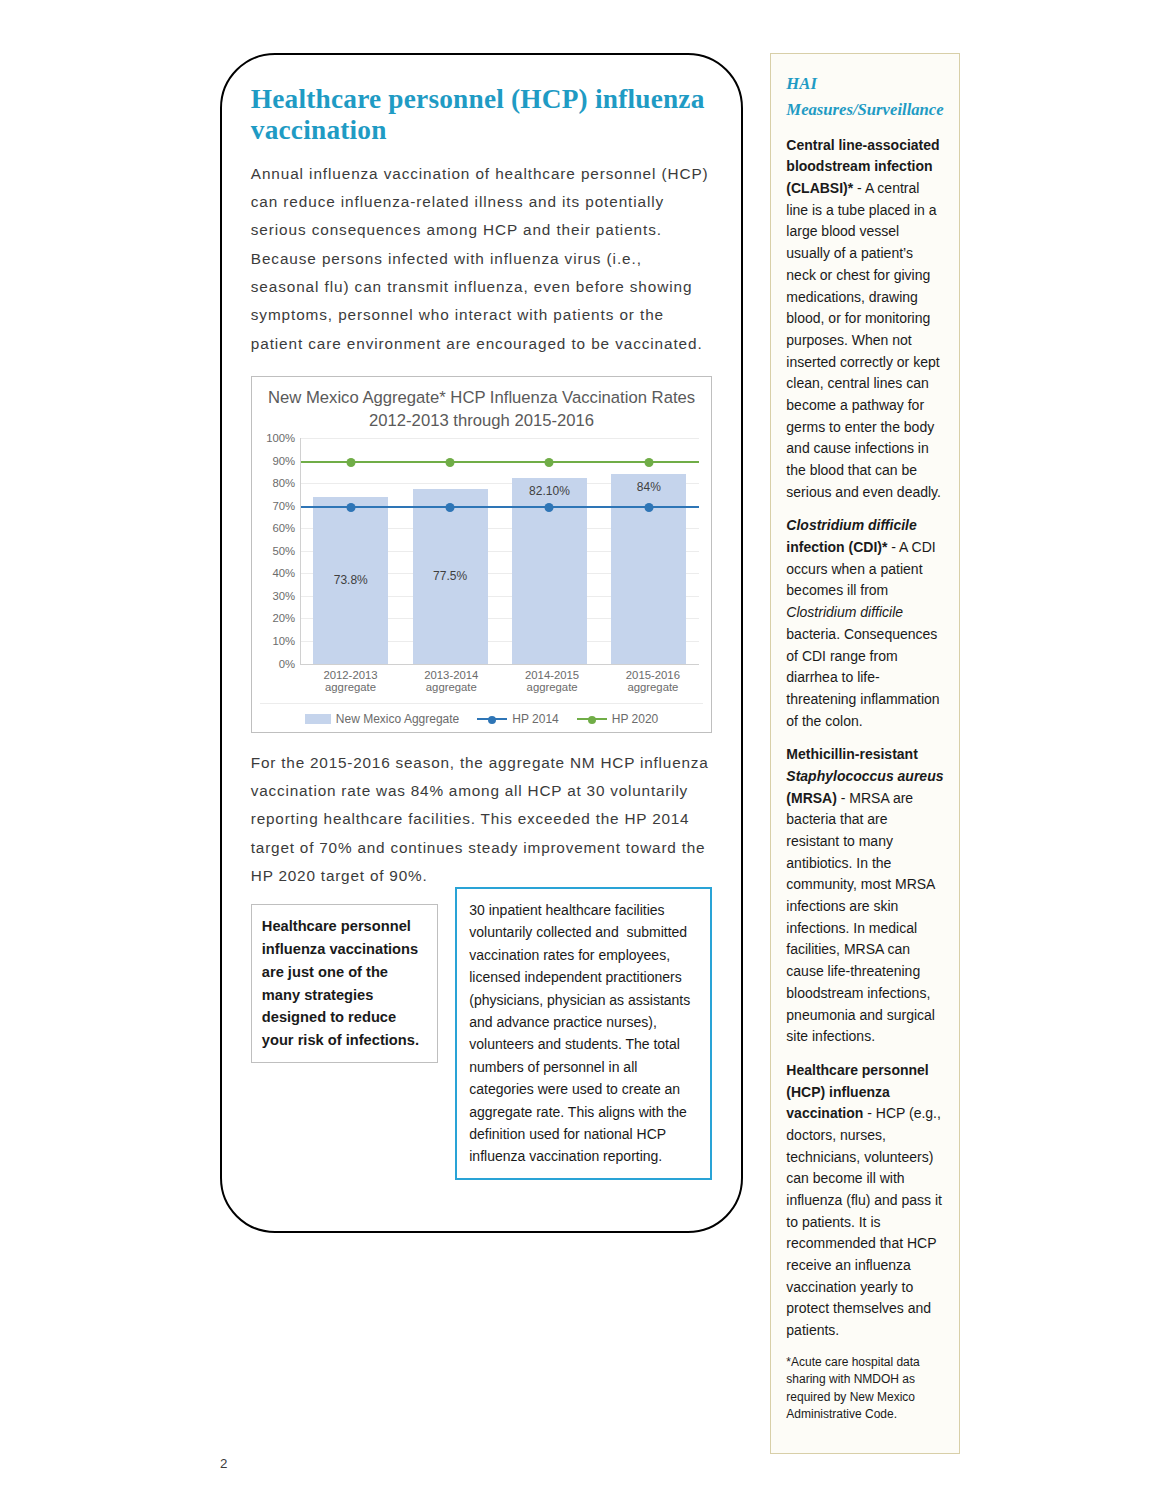Healthcare personnel (HCP) influenza vaccination
Annual influenza vaccination of healthcare personnel (HCP) can reduce influenza-related illness and its potentially serious consequences among HCP and their patients. Because persons infected with influenza virus (i.e., seasonal flu) can transmit influenza, even before showing symptoms, personnel who interact with patients or the patient care environment are encouraged to be vaccinated.
New Mexico Aggregate* HCP Influenza Vaccination Rates
2012-2013 through 2015-2016
100% 90% 80% 70% 60% 50% 40% 30% 20% 10% 0%
73.8%
77.5%
82.10%
84%
2012-2013 aggregate 2013-2014 aggregate 2014-2015 aggregate 2015-2016 aggregate
New Mexico Aggregate HP 2014 HP 2020
For the 2015-2016 season, the aggregate NM HCP influenza vaccination rate was 84% among all HCP at 30 voluntarily reporting healthcare facilities. This exceeded the HP 2014 target of 70% and continues steady improvement toward the HP 2020 target of 90%.
Healthcare personnel influenza vaccinations are just one of the many strategies designed to reduce your risk of infections.
30 inpatient healthcare facilities voluntarily collected and submitted vaccination rates for employees, licensed independent practitioners (physicians, physician as assistants and advance practice nurses), volunteers and students. The total numbers of personnel in all categories were used to create an aggregate rate. This aligns with the definition used for national HCP influenza vaccination reporting.
HAI Measures/Surveillance
Central line-associated bloodstream infection (CLABSI)* - A central line is a tube placed in a large blood vessel usually of a patient’s neck or chest for giving medications, drawing blood, or for monitoring purposes. When not inserted correctly or kept clean, central lines can become a pathway for germs to enter the body and cause infections in the blood that can be serious and even deadly.
Clostridium difficile infection (CDI)* - A CDI occurs when a patient becomes ill from Clostridium difficile bacteria. Consequences of CDI range from diarrhea to life-threatening inflammation of the colon.
Methicillin-resistant Staphylococcus aureus (MRSA) - MRSA are bacteria that are resistant to many antibiotics. In the community, most MRSA infections are skin infections. In medical facilities, MRSA can cause life-threatening bloodstream infections, pneumonia and surgical site infections.
Healthcare personnel (HCP) influenza vaccination - HCP (e.g., doctors, nurses, technicians, volunteers) can become ill with influenza (flu) and pass it to patients. It is recommended that HCP receive an influenza vaccination yearly to protect themselves and patients.
*Acute care hospital data sharing with NMDOH as required by New Mexico Administrative Code.
2